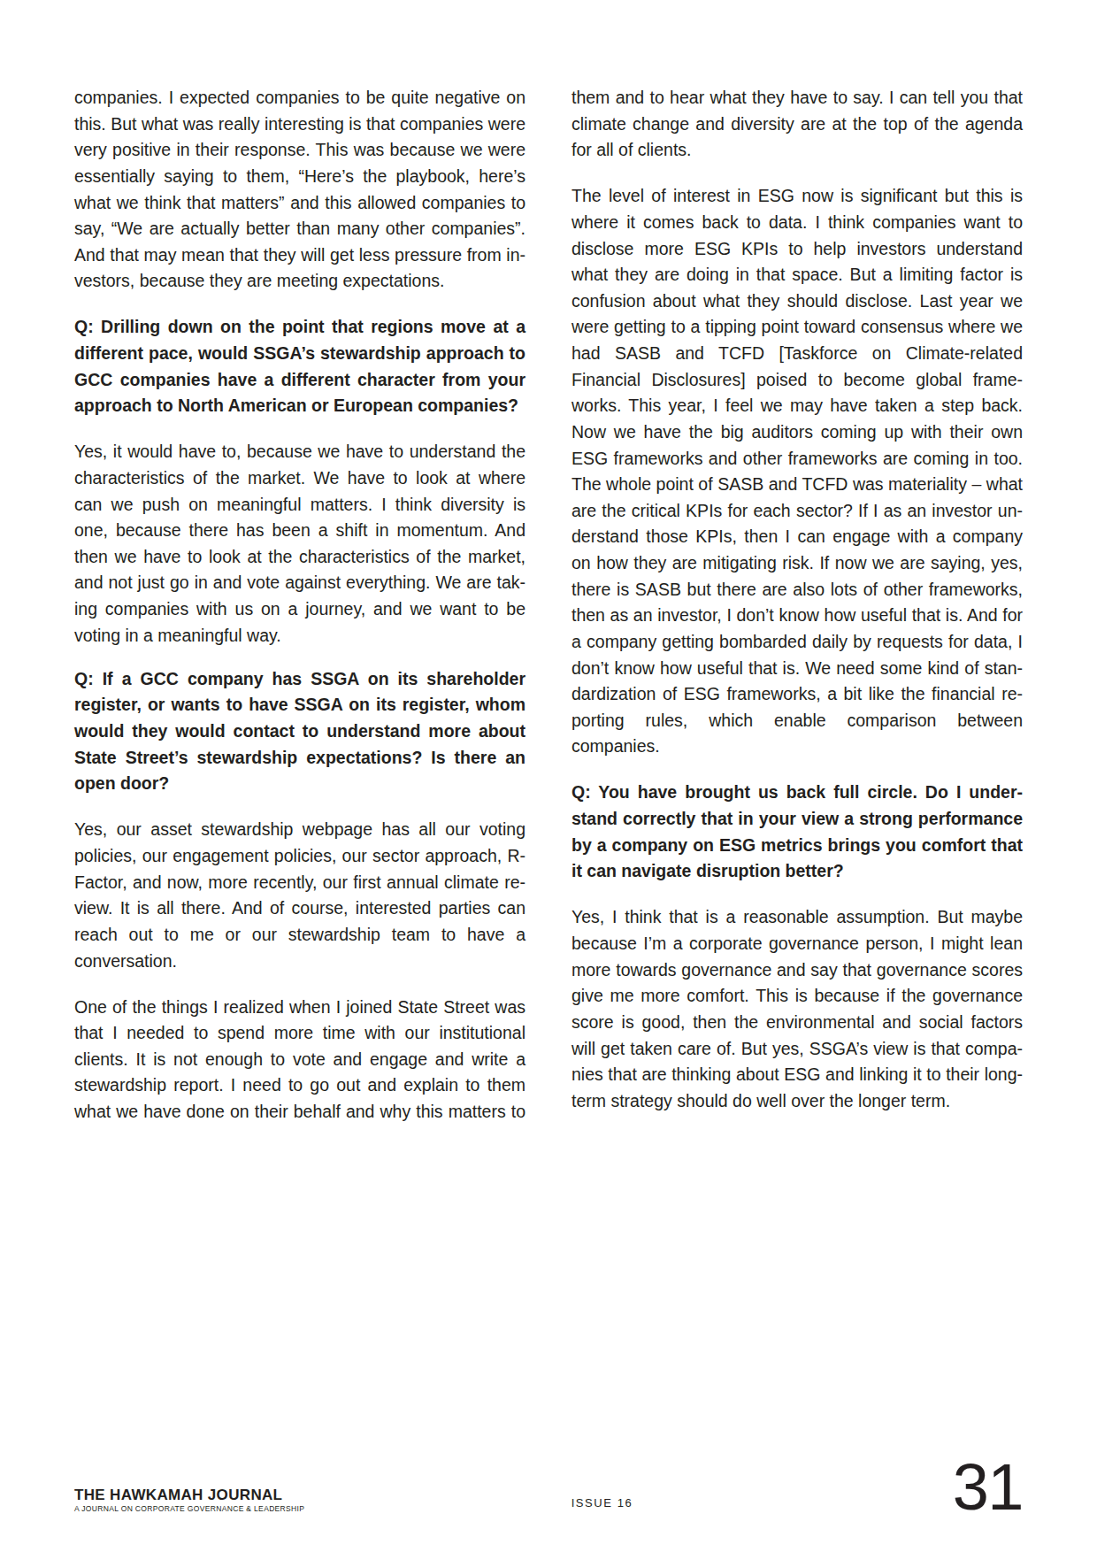companies. I expected companies to be quite negative on this. But what was really interesting is that companies were very positive in their response. This was because we were essentially saying to them, “Here’s the playbook, here’s what we think that matters” and this allowed companies to say, “We are actually better than many other companies”. And that may mean that they will get less pressure from investors, because they are meeting expectations.
Q: Drilling down on the point that regions move at a different pace, would SSGA’s stewardship approach to GCC companies have a different character from your approach to North American or European companies?
Yes, it would have to, because we have to understand the characteristics of the market. We have to look at where can we push on meaningful matters. I think diversity is one, because there has been a shift in momentum. And then we have to look at the characteristics of the market, and not just go in and vote against everything. We are taking companies with us on a journey, and we want to be voting in a meaningful way.
Q: If a GCC company has SSGA on its shareholder register, or wants to have SSGA on its register, whom would they would contact to understand more about State Street’s stewardship expectations? Is there an open door?
Yes, our asset stewardship webpage has all our voting policies, our engagement policies, our sector approach, R-Factor, and now, more recently, our first annual climate review. It is all there. And of course, interested parties can reach out to me or our stewardship team to have a conversation.
One of the things I realized when I joined State Street was that I needed to spend more time with our institutional clients. It is not enough to vote and engage and write a stewardship report. I need to go out and explain to them what we have done on their behalf and why this matters to them and to hear what they have to say. I can tell you that climate change and diversity are at the top of the agenda for all of clients.
The level of interest in ESG now is significant but this is where it comes back to data. I think companies want to disclose more ESG KPIs to help investors understand what they are doing in that space. But a limiting factor is confusion about what they should disclose. Last year we were getting to a tipping point toward consensus where we had SASB and TCFD [Taskforce on Climate-related Financial Disclosures] poised to become global frameworks. This year, I feel we may have taken a step back. Now we have the big auditors coming up with their own ESG frameworks and other frameworks are coming in too. The whole point of SASB and TCFD was materiality – what are the critical KPIs for each sector? If I as an investor understand those KPIs, then I can engage with a company on how they are mitigating risk. If now we are saying, yes, there is SASB but there are also lots of other frameworks, then as an investor, I don’t know how useful that is. And for a company getting bombarded daily by requests for data, I don’t know how useful that is. We need some kind of standardization of ESG frameworks, a bit like the financial reporting rules, which enable comparison between companies.
Q: You have brought us back full circle. Do I understand correctly that in your view a strong performance by a company on ESG metrics brings you comfort that it can navigate disruption better?
Yes, I think that is a reasonable assumption. But maybe because I’m a corporate governance person, I might lean more towards governance and say that governance scores give me more comfort. This is because if the governance score is good, then the environmental and social factors will get taken care of. But yes, SSGA’s view is that companies that are thinking about ESG and linking it to their long-term strategy should do well over the longer term.
The Hawkamah Journal
A Journal on Corporate Governance & Leadership
Issue 16
31